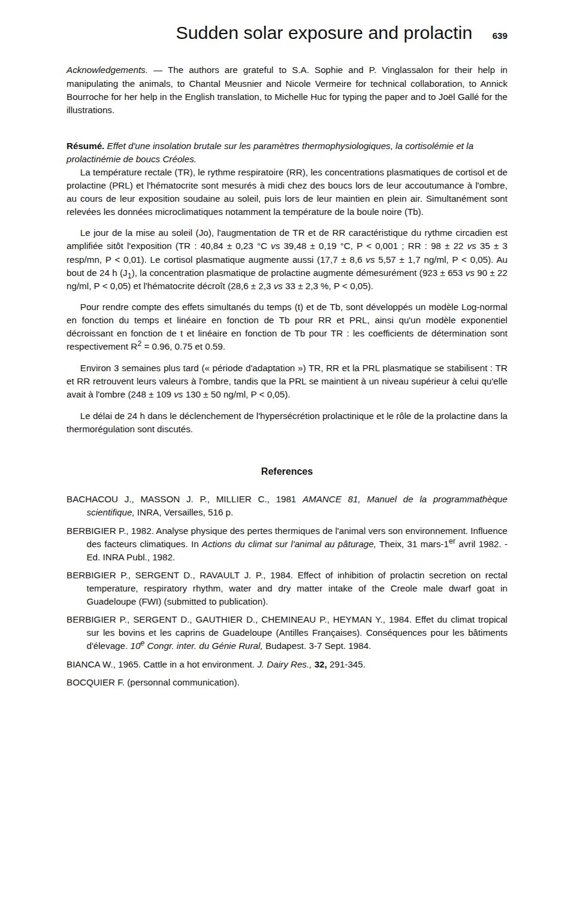Sudden solar exposure and prolactin
639
Acknowledgements. — The authors are grateful to S.A. Sophie and P. Vinglassalon for their help in manipulating the animals, to Chantal Meusnier and Nicole Vermeire for technical collaboration, to Annick Bourroche for her help in the English translation, to Michelle Huc for typing the paper and to Joël Gallé for the illustrations.
Résumé. Effet d'une insolation brutale sur les paramètres thermophysiologiques, la cortisolémie et la prolactinémie de boucs Créoles.
La température rectale (TR), le rythme respiratoire (RR), les concentrations plasmatiques de cortisol et de prolactine (PRL) et l'hématocrite sont mesurés à midi chez des boucs lors de leur accoutumance à l'ombre, au cours de leur exposition soudaine au soleil, puis lors de leur maintien en plein air. Simultanément sont relevées les données microclimatiques notamment la température de la boule noire (Tb).
Le jour de la mise au soleil (Jo), l'augmentation de TR et de RR caractéristique du rythme circadien est amplifiée sitôt l'exposition (TR : 40,84 ± 0,23 °C vs 39,48 ± 0,19 °C, P < 0,001 ; RR : 98 ± 22 vs 35 ± 3 resp/mn, P < 0,01). Le cortisol plasmatique augmente aussi (17,7 ± 8,6 vs 5,57 ± 1,7 ng/ml, P < 0,05). Au bout de 24 h (J1), la concentration plasmatique de prolactine augmente démesurément (923 ± 653 vs 90 ± 22 ng/ml, P < 0,05) et l'hématocrite décroît (28,6 ± 2,3 vs 33 ± 2,3 %, P < 0,05).
Pour rendre compte des effets simultanés du temps (t) et de Tb, sont développés un modèle Log-normal en fonction du temps et linéaire en fonction de Tb pour RR et PRL, ainsi qu'un modèle exponentiel décroissant en fonction de t et linéaire en fonction de Tb pour TR : les coefficients de détermination sont respectivement R2 = 0.96, 0.75 et 0.59.
Environ 3 semaines plus tard (« période d'adaptation ») TR, RR et la PRL plasmatique se stabilisent : TR et RR retrouvent leurs valeurs à l'ombre, tandis que la PRL se maintient à un niveau supérieur à celui qu'elle avait à l'ombre (248 ± 109 vs 130 ± 50 ng/ml, P < 0,05).
Le délai de 24 h dans le déclenchement de l'hypersécrétion prolactinique et le rôle de la prolactine dans la thermorégulation sont discutés.
References
BACHACOU J., MASSON J. P., MILLIER C., 1981 AMANCE 81, Manuel de la programmathèque scientifique, INRA, Versailles, 516 p.
BERBIGIER P., 1982. Analyse physique des pertes thermiques de l'animal vers son environnement. Influence des facteurs climatiques. In Actions du climat sur l'animal au pâturage, Theix, 31 mars-1er avril 1982. - Ed. INRA Publ., 1982.
BERBIGIER P., SERGENT D., RAVAULT J. P., 1984. Effect of inhibition of prolactin secretion on rectal temperature, respiratory rhythm, water and dry matter intake of the Creole male dwarf goat in Guadeloupe (FWI) (submitted to publication).
BERBIGIER P., SERGENT D., GAUTHIER D., CHEMINEAU P., HEYMAN Y., 1984. Effet du climat tropical sur les bovins et les caprins de Guadeloupe (Antilles Françaises). Conséquences pour les bâtiments d'élevage. 10e Congr. inter. du Génie Rural, Budapest. 3-7 Sept. 1984.
BIANCA W., 1965. Cattle in a hot environment. J. Dairy Res., 32, 291-345.
BOCQUIER F. (personnal communication).